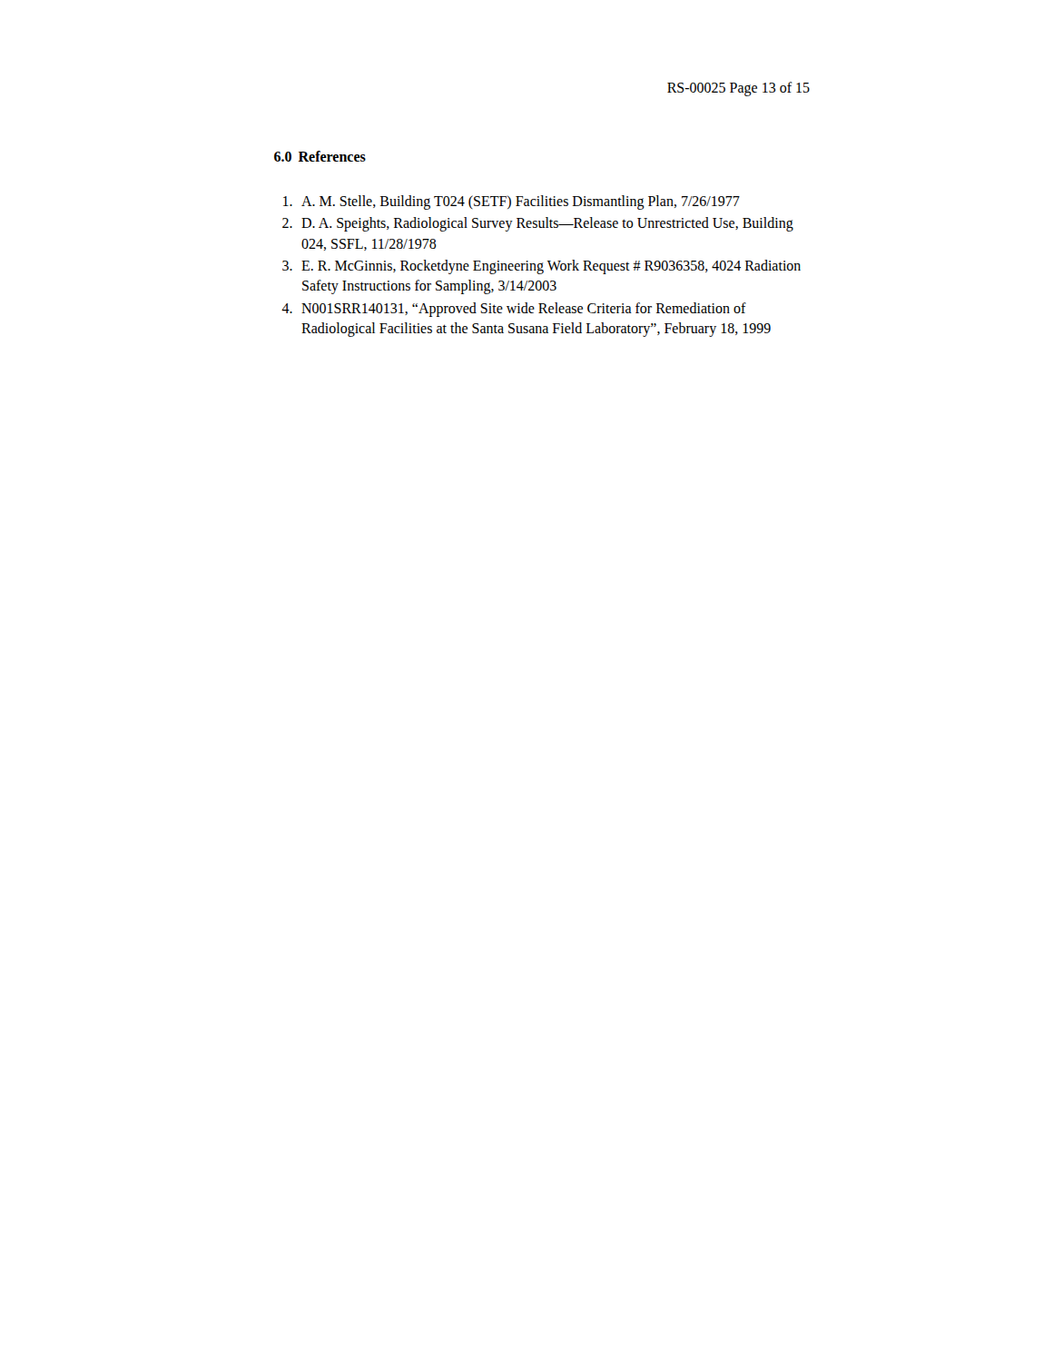RS-00025 Page 13 of 15
6.0 References
A. M. Stelle, Building T024 (SETF) Facilities Dismantling Plan, 7/26/1977
D. A. Speights, Radiological Survey Results—Release to Unrestricted Use, Building 024, SSFL, 11/28/1978
E. R. McGinnis, Rocketdyne Engineering Work Request # R9036358, 4024 Radiation Safety Instructions for Sampling, 3/14/2003
N001SRR140131, “Approved Site wide Release Criteria for Remediation of Radiological Facilities at the Santa Susana Field Laboratory”, February 18, 1999